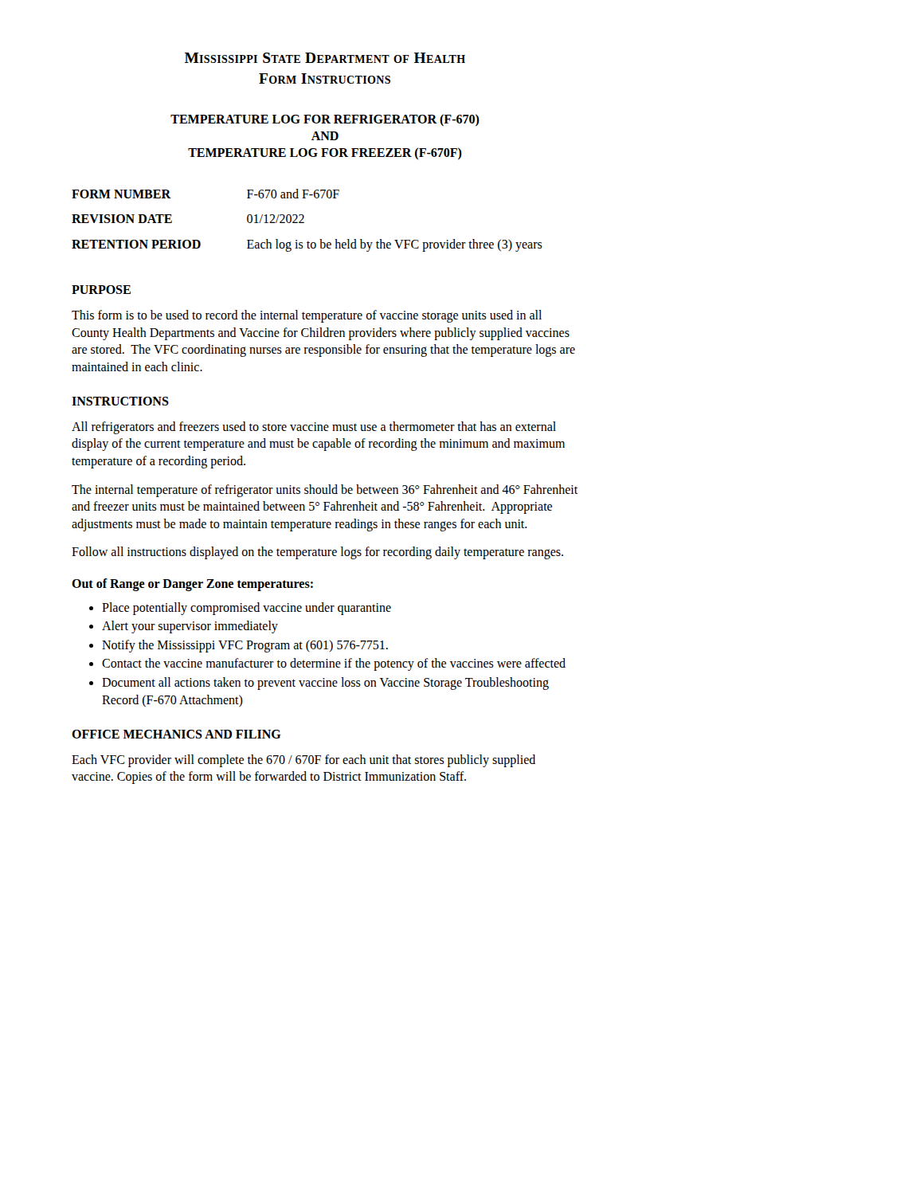Mississippi State Department of Health
Form Instructions
TEMPERATURE LOG FOR REFRIGERATOR (F-670)
AND
TEMPERATURE LOG FOR FREEZER (F-670F)
| FORM NUMBER | F-670 and F-670F |
| REVISION DATE | 01/12/2022 |
| RETENTION PERIOD | Each log is to be held by the VFC provider three (3) years |
PURPOSE
This form is to be used to record the internal temperature of vaccine storage units used in all County Health Departments and Vaccine for Children providers where publicly supplied vaccines are stored. The VFC coordinating nurses are responsible for ensuring that the temperature logs are maintained in each clinic.
INSTRUCTIONS
All refrigerators and freezers used to store vaccine must use a thermometer that has an external display of the current temperature and must be capable of recording the minimum and maximum temperature of a recording period.
The internal temperature of refrigerator units should be between 36° Fahrenheit and 46° Fahrenheit and freezer units must be maintained between 5° Fahrenheit and -58° Fahrenheit. Appropriate adjustments must be made to maintain temperature readings in these ranges for each unit.
Follow all instructions displayed on the temperature logs for recording daily temperature ranges.
Out of Range or Danger Zone temperatures:
Place potentially compromised vaccine under quarantine
Alert your supervisor immediately
Notify the Mississippi VFC Program at (601) 576-7751.
Contact the vaccine manufacturer to determine if the potency of the vaccines were affected
Document all actions taken to prevent vaccine loss on Vaccine Storage Troubleshooting Record (F-670 Attachment)
OFFICE MECHANICS AND FILING
Each VFC provider will complete the 670 / 670F for each unit that stores publicly supplied vaccine. Copies of the form will be forwarded to District Immunization Staff.